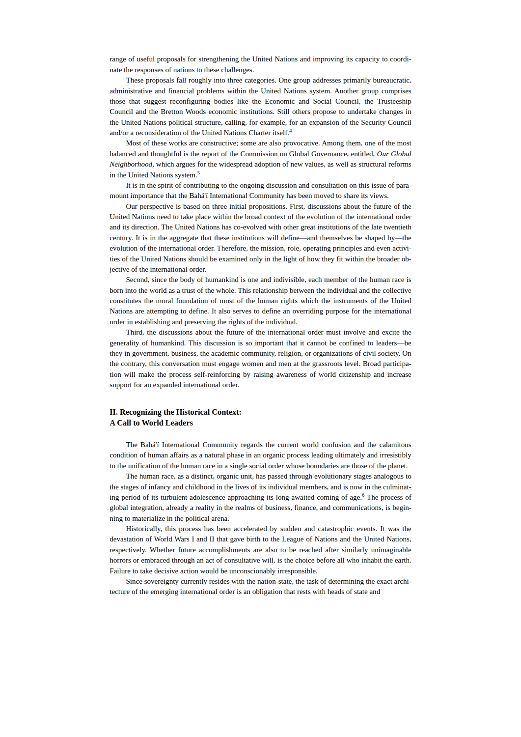range of useful proposals for strengthening the United Nations and improving its capacity to coordinate the responses of nations to these challenges.
These proposals fall roughly into three categories. One group addresses primarily bureaucratic, administrative and financial problems within the United Nations system. Another group comprises those that suggest reconfiguring bodies like the Economic and Social Council, the Trusteeship Council and the Bretton Woods economic institutions. Still others propose to undertake changes in the United Nations political structure, calling, for example, for an expansion of the Security Council and/or a reconsideration of the United Nations Charter itself.4
Most of these works are constructive; some are also provocative. Among them, one of the most balanced and thoughtful is the report of the Commission on Global Governance, entitled, Our Global Neighborhood, which argues for the widespread adoption of new values, as well as structural reforms in the United Nations system.5
It is in the spirit of contributing to the ongoing discussion and consultation on this issue of paramount importance that the Bahá'í International Community has been moved to share its views.
Our perspective is based on three initial propositions. First, discussions about the future of the United Nations need to take place within the broad context of the evolution of the international order and its direction. The United Nations has co-evolved with other great institutions of the late twentieth century. It is in the aggregate that these institutions will define—and themselves be shaped by—the evolution of the international order. Therefore, the mission, role, operating principles and even activities of the United Nations should be examined only in the light of how they fit within the broader objective of the international order.
Second, since the body of humankind is one and indivisible, each member of the human race is born into the world as a trust of the whole. This relationship between the individual and the collective constitutes the moral foundation of most of the human rights which the instruments of the United Nations are attempting to define. It also serves to define an overriding purpose for the international order in establishing and preserving the rights of the individual.
Third, the discussions about the future of the international order must involve and excite the generality of humankind. This discussion is so important that it cannot be confined to leaders—be they in government, business, the academic community, religion, or organizations of civil society. On the contrary, this conversation must engage women and men at the grassroots level. Broad participation will make the process self-reinforcing by raising awareness of world citizenship and increase support for an expanded international order.
II. Recognizing the Historical Context:
A Call to World Leaders
The Bahá'í International Community regards the current world confusion and the calamitous condition of human affairs as a natural phase in an organic process leading ultimately and irresistibly to the unification of the human race in a single social order whose boundaries are those of the planet.
The human race, as a distinct, organic unit, has passed through evolutionary stages analogous to the stages of infancy and childhood in the lives of its individual members, and is now in the culminating period of its turbulent adolescence approaching its long-awaited coming of age.6 The process of global integration, already a reality in the realms of business, finance, and communications, is beginning to materialize in the political arena.
Historically, this process has been accelerated by sudden and catastrophic events. It was the devastation of World Wars I and II that gave birth to the League of Nations and the United Nations, respectively. Whether future accomplishments are also to be reached after similarly unimaginable horrors or embraced through an act of consultative will, is the choice before all who inhabit the earth. Failure to take decisive action would be unconscionably irresponsible.
Since sovereignty currently resides with the nation-state, the task of determining the exact architecture of the emerging international order is an obligation that rests with heads of state and